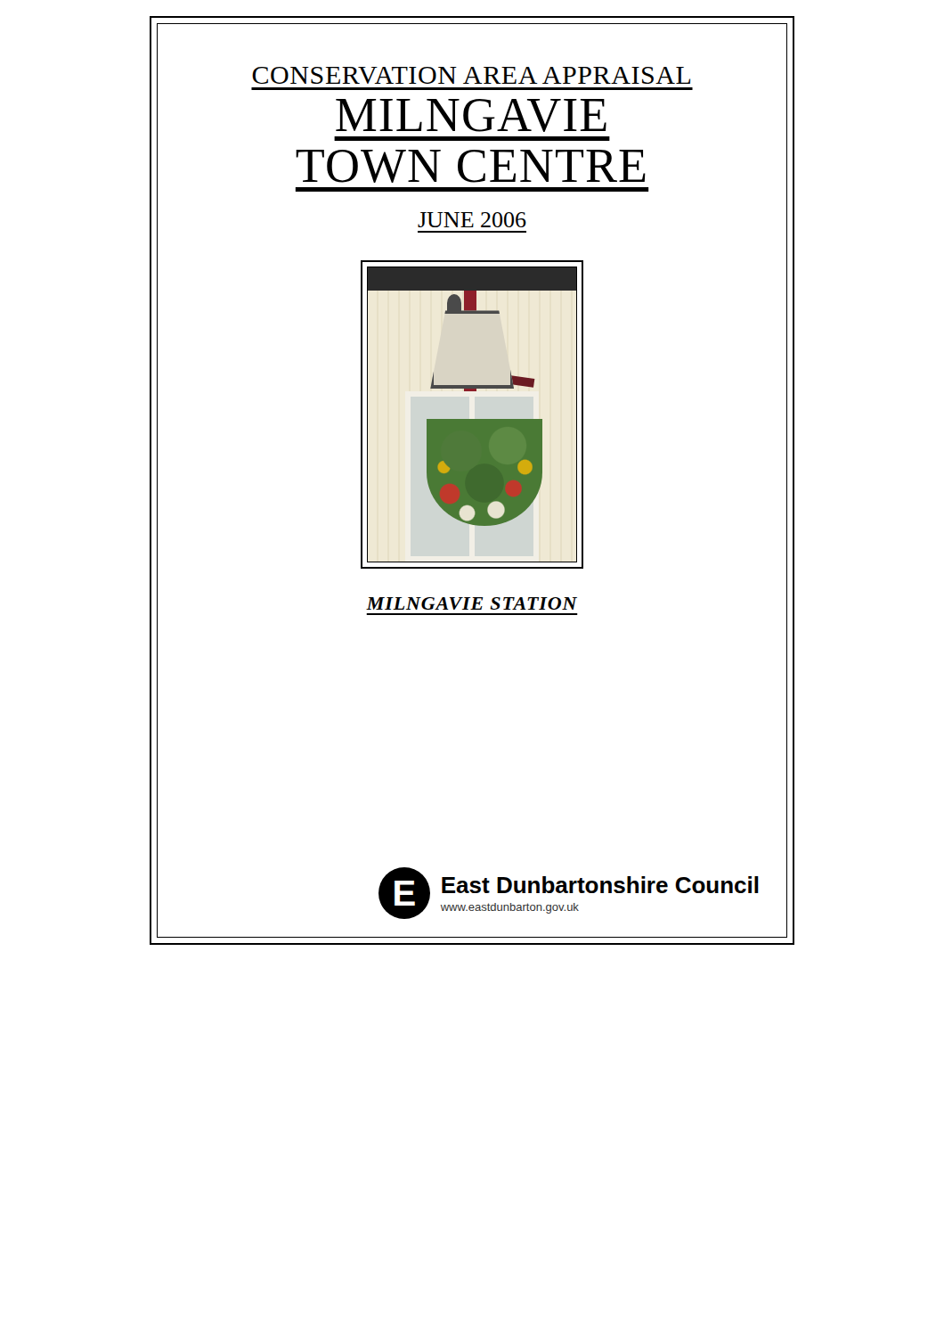Conservation Area Appraisal
Milngavie
Town Centre
June 2006
Milngavie Station
E
East Dunbartonshire Council
www.eastdunbarton.gov.uk